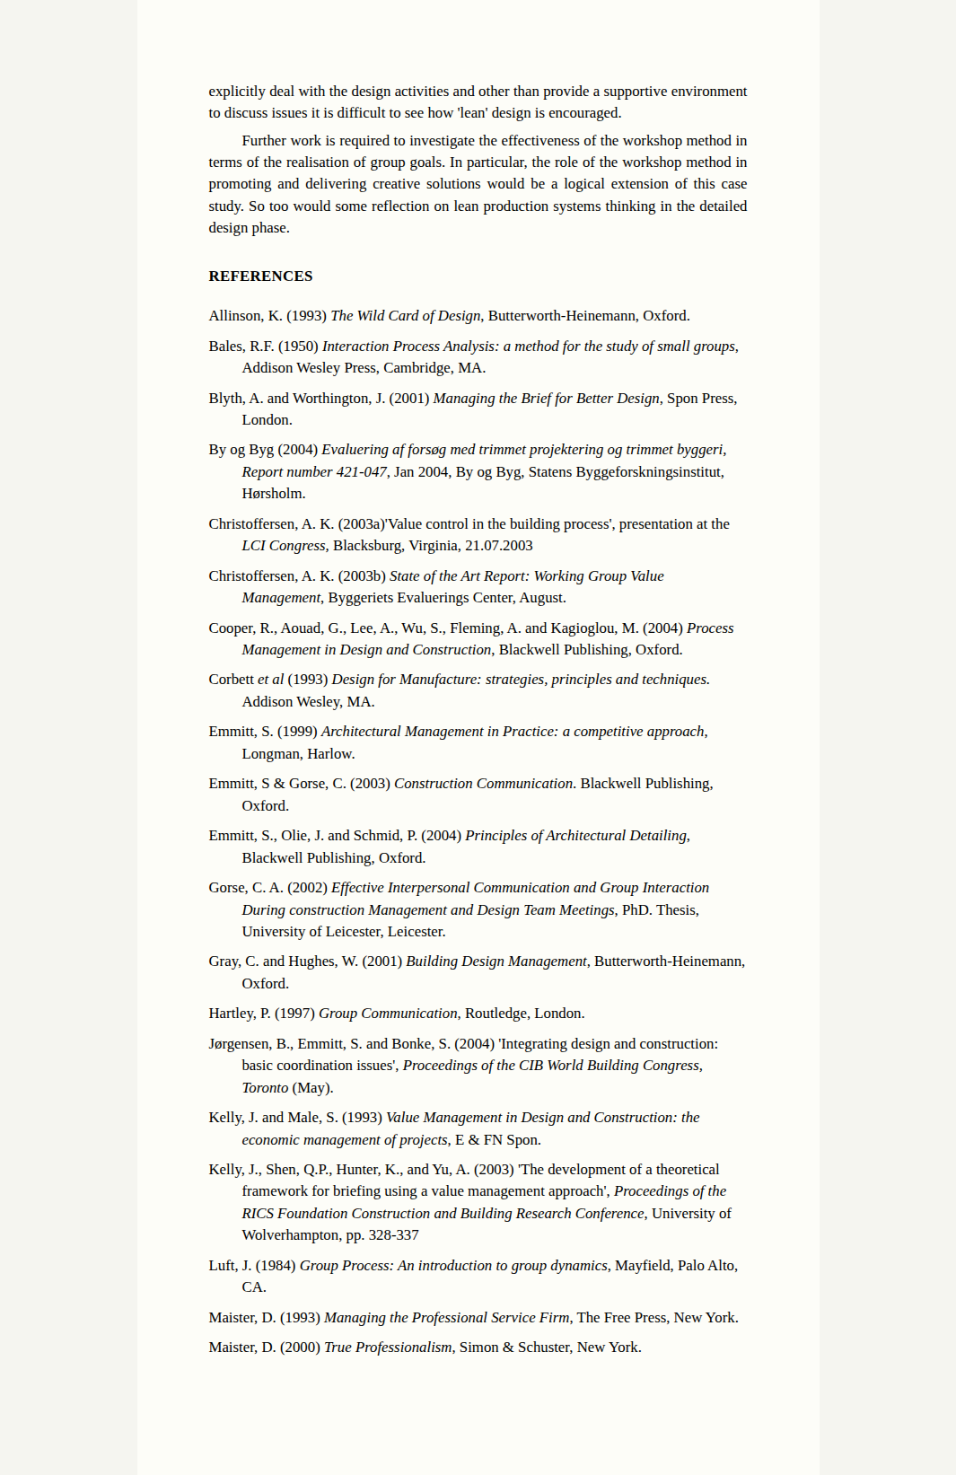explicitly deal with the design activities and other than provide a supportive environment to discuss issues it is difficult to see how 'lean' design is encouraged.
Further work is required to investigate the effectiveness of the workshop method in terms of the realisation of group goals. In particular, the role of the workshop method in promoting and delivering creative solutions would be a logical extension of this case study. So too would some reflection on lean production systems thinking in the detailed design phase.
REFERENCES
Allinson, K. (1993) The Wild Card of Design, Butterworth-Heinemann, Oxford.
Bales, R.F. (1950) Interaction Process Analysis: a method for the study of small groups, Addison Wesley Press, Cambridge, MA.
Blyth, A. and Worthington, J. (2001) Managing the Brief for Better Design, Spon Press, London.
By og Byg (2004) Evaluering af forsøg med trimmet projektering og trimmet byggeri, Report number 421-047, Jan 2004, By og Byg, Statens Byggeforskningsinstitut, Hørsholm.
Christoffersen, A. K. (2003a)'Value control in the building process', presentation at the LCI Congress, Blacksburg, Virginia, 21.07.2003
Christoffersen, A. K. (2003b) State of the Art Report: Working Group Value Management, Byggeriets Evaluerings Center, August.
Cooper, R., Aouad, G., Lee, A., Wu, S., Fleming, A. and Kagioglou, M. (2004) Process Management in Design and Construction, Blackwell Publishing, Oxford.
Corbett et al (1993) Design for Manufacture: strategies, principles and techniques. Addison Wesley, MA.
Emmitt, S. (1999) Architectural Management in Practice: a competitive approach, Longman, Harlow.
Emmitt, S & Gorse, C. (2003) Construction Communication. Blackwell Publishing, Oxford.
Emmitt, S., Olie, J. and Schmid, P. (2004) Principles of Architectural Detailing, Blackwell Publishing, Oxford.
Gorse, C. A. (2002) Effective Interpersonal Communication and Group Interaction During construction Management and Design Team Meetings, PhD. Thesis, University of Leicester, Leicester.
Gray, C. and Hughes, W. (2001) Building Design Management, Butterworth-Heinemann, Oxford.
Hartley, P. (1997) Group Communication, Routledge, London.
Jørgensen, B., Emmitt, S. and Bonke, S. (2004) 'Integrating design and construction: basic coordination issues', Proceedings of the CIB World Building Congress, Toronto (May).
Kelly, J. and Male, S. (1993) Value Management in Design and Construction: the economic management of projects, E & FN Spon.
Kelly, J., Shen, Q.P., Hunter, K., and Yu, A. (2003) 'The development of a theoretical framework for briefing using a value management approach', Proceedings of the RICS Foundation Construction and Building Research Conference, University of Wolverhampton, pp. 328-337
Luft, J. (1984) Group Process: An introduction to group dynamics, Mayfield, Palo Alto, CA.
Maister, D. (1993) Managing the Professional Service Firm, The Free Press, New York.
Maister, D. (2000) True Professionalism, Simon & Schuster, New York.